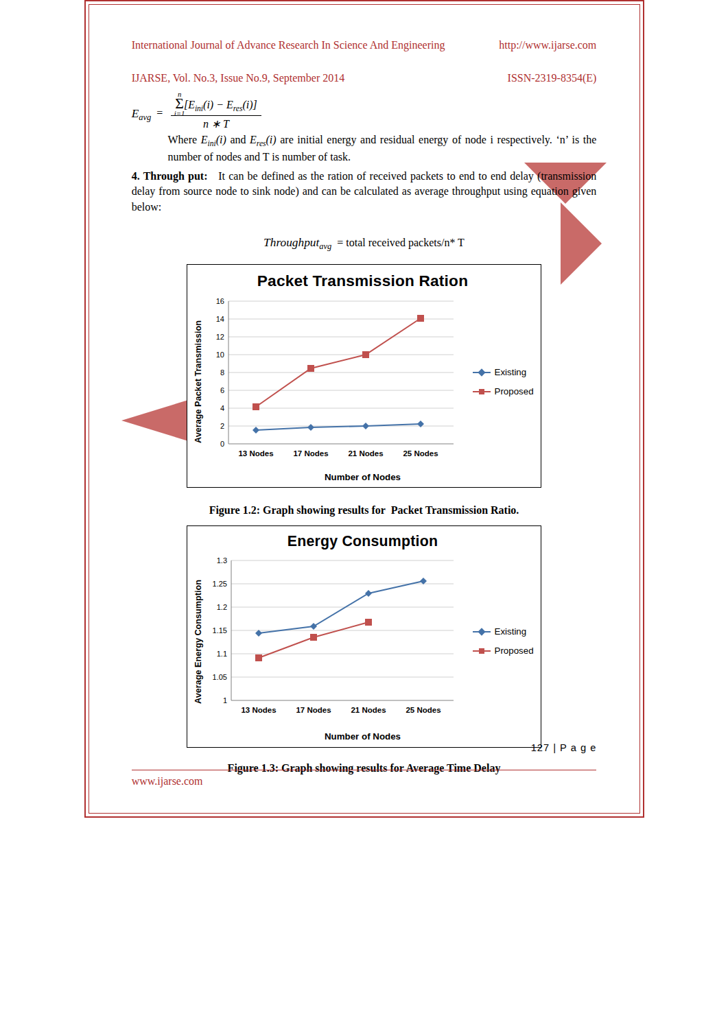International Journal of Advance Research In Science And Engineering http://www.ijarse.com
IJARSE, Vol. No.3, Issue No.9, September 2014 ISSN-2319-8354(E)
Eavg = Σni=1[Eini(i) − Eres(i)] n ∗ T
Where Eini(i) and Eres(i) are initial energy and residual energy of node i respectively. ‘n’ is the number of nodes and T is number of task.
4. Through put: It can be defined as the ration of received packets to end to end delay (transmission delay from source node to sink node) and can be calculated as average throughput using equation given below:
Throughputavg = total received packets/n* T
Packet Transmission Ration
Average Packet Transmission
16 14 12 10 8 6 4 2 0 13 Nodes 17 Nodes 21 Nodes 25 Nodes
Existing
Proposed
Number of Nodes
Figure 1.2: Graph showing results for Packet Transmission Ratio.
Energy Consumption
Average Energy Consumption
1.3 1.25 1.2 1.15 1.1 1.05 1 13 Nodes 17 Nodes 21 Nodes 25 Nodes
Existing
Proposed
Number of Nodes
Figure 1.3: Graph showing results for Average Time Delay
127 | P a g e
www.ijarse.com